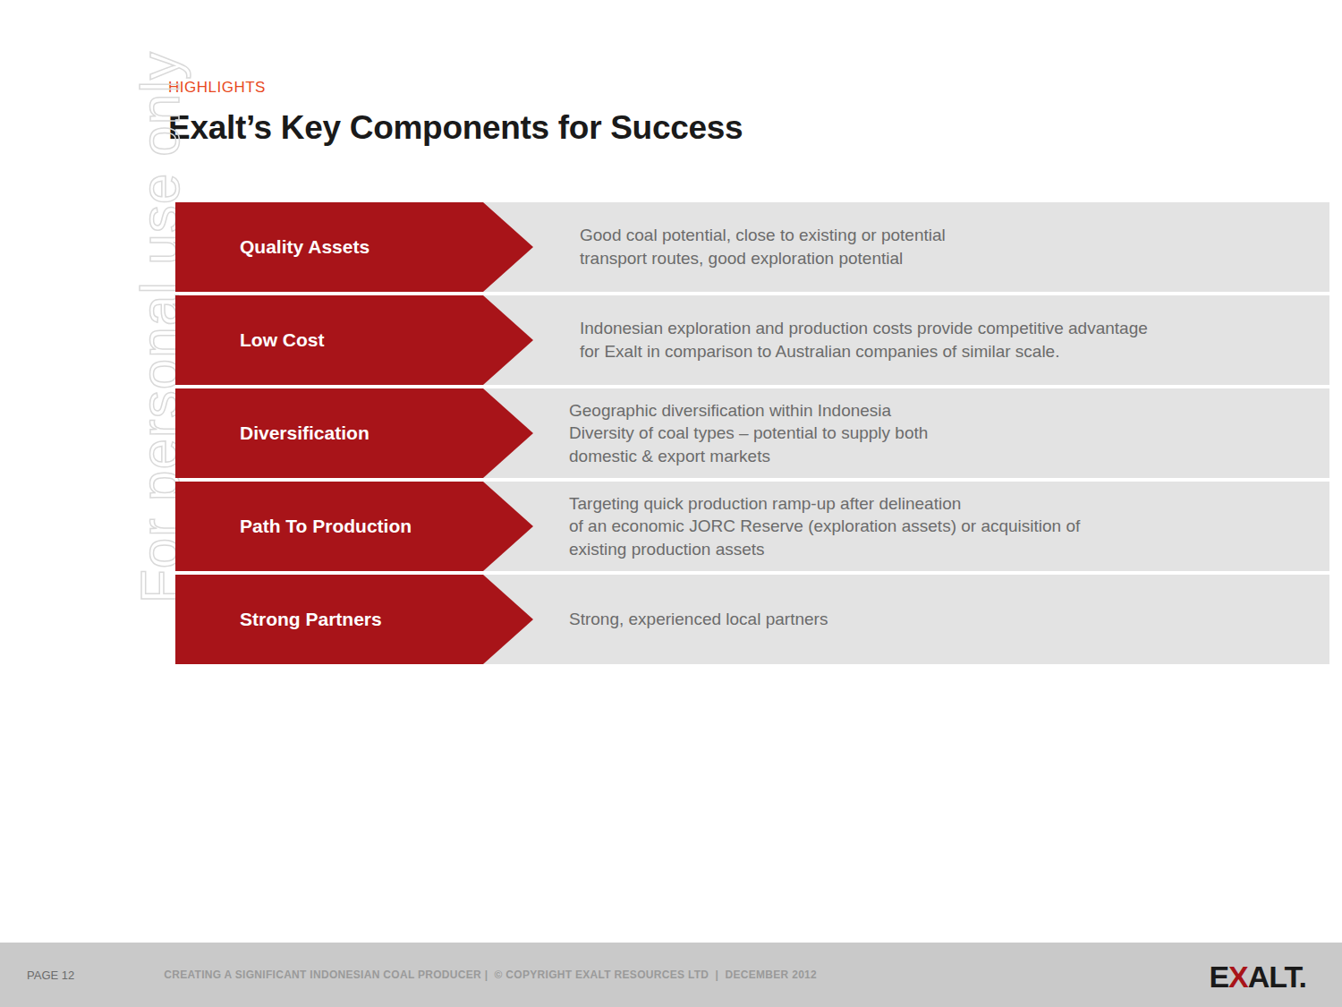For personal use only
HIGHLIGHTS
Exalt’s Key Components for Success
Quality Assets
Good coal potential, close to existing or potential
transport routes, good exploration potential
Low Cost
Indonesian exploration and production costs provide competitive advantage
for Exalt in comparison to Australian companies of similar scale.
Diversification
Geographic diversification within Indonesia
Diversity of coal types – potential to supply both
domestic & export markets
Path To Production
Targeting quick production ramp-up after delineation
of an economic JORC Reserve (exploration assets) or acquisition of
existing production assets
Strong Partners
Strong, experienced local partners
PAGE 12 CREATING A SIGNIFICANT INDONESIAN COAL PRODUCER | © COPYRIGHT EXALT RESOURCES LTD | DECEMBER 2012
EXALT.